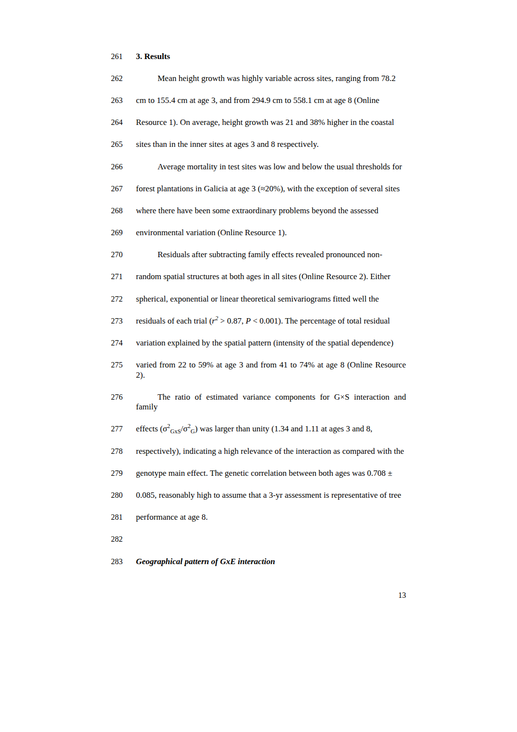261
3. Results
262
Mean height growth was highly variable across sites, ranging from 78.2
263
cm to 155.4 cm at age 3, and from 294.9 cm to 558.1 cm at age 8 (Online
264
Resource 1). On average, height growth was 21 and 38% higher in the coastal
265
sites than in the inner sites at ages 3 and 8 respectively.
266
Average mortality in test sites was low and below the usual thresholds for
267
forest plantations in Galicia at age 3 (≈20%), with the exception of several sites
268
where there have been some extraordinary problems beyond the assessed
269
environmental variation (Online Resource 1).
270
Residuals after subtracting family effects revealed pronounced non-
271
random spatial structures at both ages in all sites (Online Resource 2). Either
272
spherical, exponential or linear theoretical semivariograms fitted well the
273
residuals of each trial (r2 > 0.87, P < 0.001). The percentage of total residual
274
variation explained by the spatial pattern (intensity of the spatial dependence)
275
varied from 22 to 59% at age 3 and from 41 to 74% at age 8 (Online Resource 2).
276
The ratio of estimated variance components for G×S interaction and family
277
effects (σ2GxS/σ2G) was larger than unity (1.34 and 1.11 at ages 3 and 8,
278
respectively), indicating a high relevance of the interaction as compared with the
279
genotype main effect. The genetic correlation between both ages was 0.708 ±
280
0.085, reasonably high to assume that a 3-yr assessment is representative of tree
281
performance at age 8.
282
283
Geographical pattern of GxE interaction
13